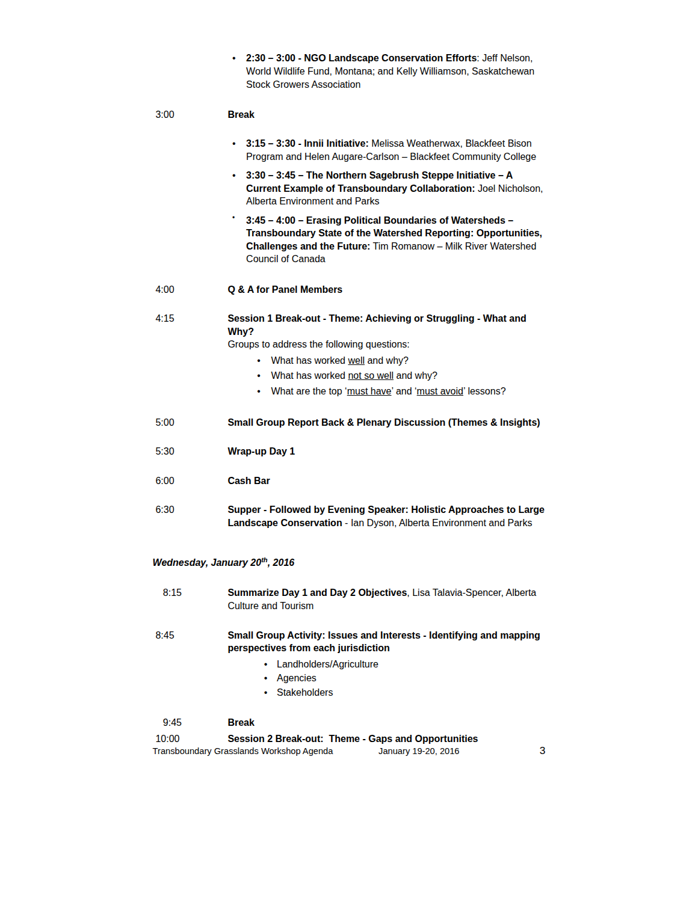2:30 – 3:00 - NGO Landscape Conservation Efforts: Jeff Nelson, World Wildlife Fund, Montana; and Kelly Williamson, Saskatchewan Stock Growers Association
3:00
Break
3:15 – 3:30 - Innii Initiative: Melissa Weatherwax, Blackfeet Bison Program and Helen Augare-Carlson – Blackfeet Community College
3:30 – 3:45 – The Northern Sagebrush Steppe Initiative – A Current Example of Transboundary Collaboration: Joel Nicholson, Alberta Environment and Parks
3:45 – 4:00 – Erasing Political Boundaries of Watersheds – Transboundary State of the Watershed Reporting: Opportunities, Challenges and the Future: Tim Romanow – Milk River Watershed Council of Canada
4:00
Q & A for Panel Members
4:15
Session 1 Break-out - Theme: Achieving or Struggling - What and Why?
Groups to address the following questions:
What has worked well and why?
What has worked not so well and why?
What are the top ‘must have’ and ‘must avoid’ lessons?
5:00
Small Group Report Back & Plenary Discussion (Themes & Insights)
5:30
Wrap-up Day 1
6:00
Cash Bar
6:30
Supper - Followed by Evening Speaker: Holistic Approaches to Large Landscape Conservation - Ian Dyson, Alberta Environment and Parks
Wednesday, January 20th, 2016
8:15
Summarize Day 1 and Day 2 Objectives, Lisa Talavia-Spencer, Alberta Culture and Tourism
8:45
Small Group Activity: Issues and Interests - Identifying and mapping perspectives from each jurisdiction
Landholders/Agriculture
Agencies
Stakeholders
9:45
Break
10:00
Session 2 Break-out: Theme - Gaps and Opportunities
Transboundary Grasslands Workshop Agenda
January 19-20, 2016
3